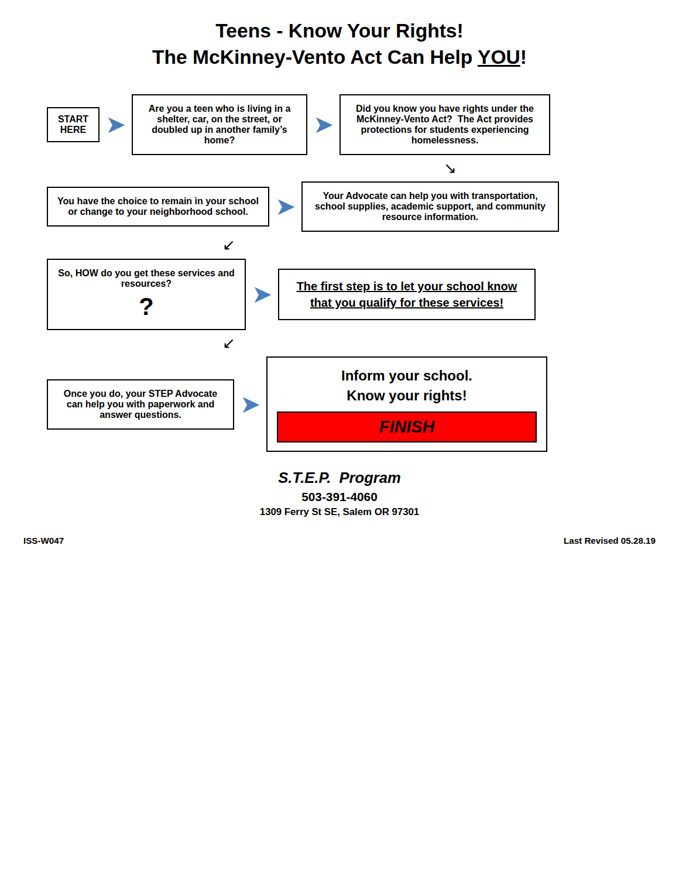Teens - Know Your Rights!
The McKinney-Vento Act Can Help YOU!
START HERE
➤
Are you a teen who is living in a shelter, car, on the street, or doubled up in another family’s home?
➤
Did you know you have rights under the McKinney-Vento Act? The Act provides protections for students experiencing homelessness.
↘
You have the choice to remain in your school or change to your neighborhood school.
➤
Your Advocate can help you with transportation, school supplies, academic support, and community resource information.
↙
So, HOW do you get these services and resources?
?
➤
The first step is to let your school know that you qualify for these services!
↙
Once you do, your STEP Advocate can help you with paperwork and answer questions.
➤
Inform your school.
Know your rights!
FINISH
S.T.E.P. Program
503-391-4060
1309 Ferry St SE, Salem OR 97301
ISS-W047
Last Revised 05.28.19